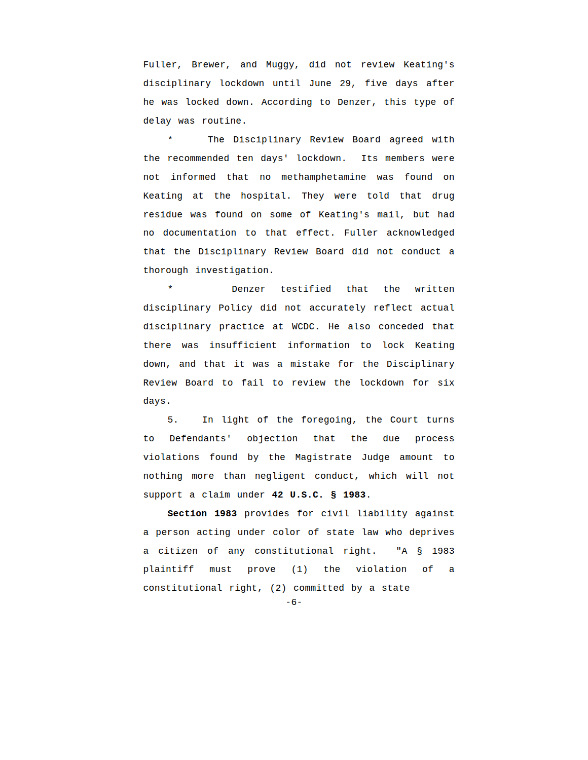Fuller, Brewer, and Muggy, did not review Keating's disciplinary lockdown until June 29, five days after he was locked down. According to Denzer, this type of delay was routine.
* The Disciplinary Review Board agreed with the recommended ten days' lockdown. Its members were not informed that no methamphetamine was found on Keating at the hospital. They were told that drug residue was found on some of Keating's mail, but had no documentation to that effect. Fuller acknowledged that the Disciplinary Review Board did not conduct a thorough investigation.
* Denzer testified that the written disciplinary Policy did not accurately reflect actual disciplinary practice at WCDC. He also conceded that there was insufficient information to lock Keating down, and that it was a mistake for the Disciplinary Review Board to fail to review the lockdown for six days.
5. In light of the foregoing, the Court turns to Defendants' objection that the due process violations found by the Magistrate Judge amount to nothing more than negligent conduct, which will not support a claim under 42 U.S.C. § 1983.
Section 1983 provides for civil liability against a person acting under color of state law who deprives a citizen of any constitutional right. "A § 1983 plaintiff must prove (1) the violation of a constitutional right, (2) committed by a state
-6-